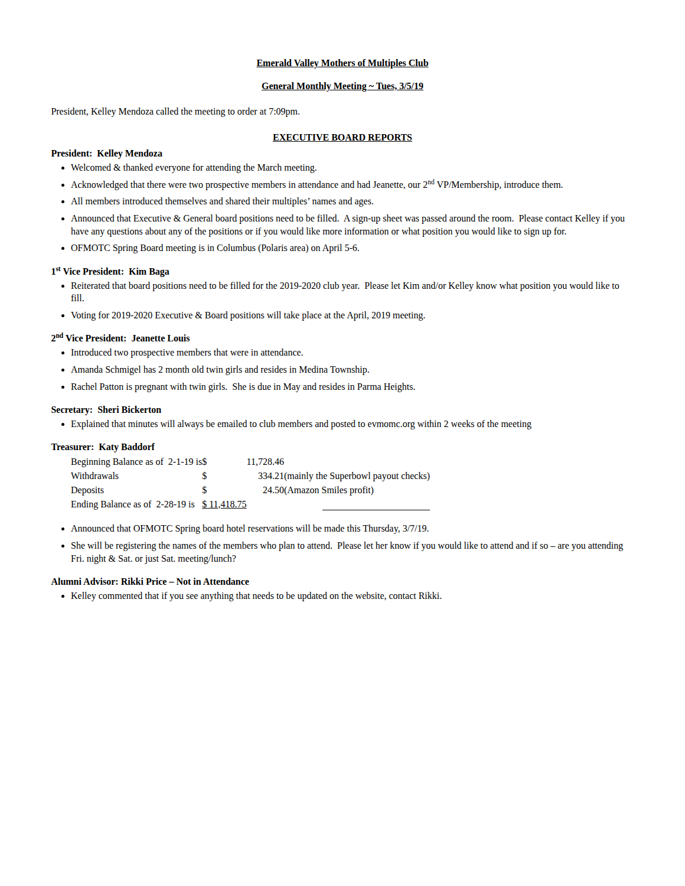Emerald Valley Mothers of Multiples Club
General Monthly Meeting ~ Tues, 3/5/19
President, Kelley Mendoza called the meeting to order at 7:09pm.
EXECUTIVE BOARD REPORTS
President: Kelley Mendoza
Welcomed & thanked everyone for attending the March meeting.
Acknowledged that there were two prospective members in attendance and had Jeanette, our 2nd VP/Membership, introduce them.
All members introduced themselves and shared their multiples’ names and ages.
Announced that Executive & General board positions need to be filled. A sign-up sheet was passed around the room. Please contact Kelley if you have any questions about any of the positions or if you would like more information or what position you would like to sign up for.
OFMOTC Spring Board meeting is in Columbus (Polaris area) on April 5-6.
1st Vice President: Kim Baga
Reiterated that board positions need to be filled for the 2019-2020 club year. Please let Kim and/or Kelley know what position you would like to fill.
Voting for 2019-2020 Executive & Board positions will take place at the April, 2019 meeting.
2nd Vice President: Jeanette Louis
Introduced two prospective members that were in attendance.
Amanda Schmigel has 2 month old twin girls and resides in Medina Township.
Rachel Patton is pregnant with twin girls. She is due in May and resides in Parma Heights.
Secretary: Sheri Bickerton
Explained that minutes will always be emailed to club members and posted to evmomc.org within 2 weeks of the meeting
Treasurer: Katy Baddorf
| Beginning Balance as of 2-1-19 is | $ | 11,728.46 | |
| Withdrawals | $ | 334.21 | (mainly the Superbowl payout checks) |
| Deposits | $ | 24.50 | (Amazon Smiles profit) |
| Ending Balance as of 2-28-19 is | $ 11,418.75 | |
Announced that OFMOTC Spring board hotel reservations will be made this Thursday, 3/7/19.
She will be registering the names of the members who plan to attend. Please let her know if you would like to attend and if so – are you attending Fri. night & Sat. or just Sat. meeting/lunch?
Alumni Advisor: Rikki Price – Not in Attendance
Kelley commented that if you see anything that needs to be updated on the website, contact Rikki.